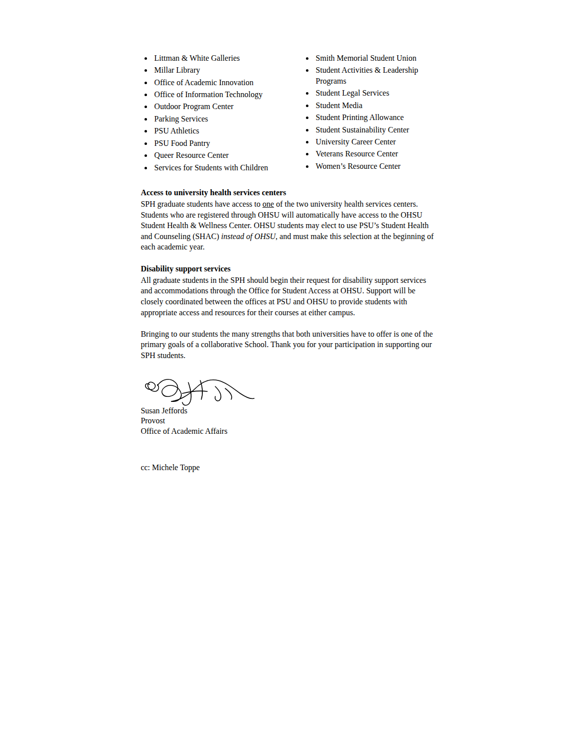Littman & White Galleries
Millar Library
Office of Academic Innovation
Office of Information Technology
Outdoor Program Center
Parking Services
PSU Athletics
PSU Food Pantry
Queer Resource Center
Services for Students with Children
Smith Memorial Student Union
Student Activities & Leadership Programs
Student Legal Services
Student Media
Student Printing Allowance
Student Sustainability Center
University Career Center
Veterans Resource Center
Women’s Resource Center
Access to university health services centers
SPH graduate students have access to one of the two university health services centers. Students who are registered through OHSU will automatically have access to the OHSU Student Health & Wellness Center. OHSU students may elect to use PSU’s Student Health and Counseling (SHAC) instead of OHSU, and must make this selection at the beginning of each academic year.
Disability support services
All graduate students in the SPH should begin their request for disability support services and accommodations through the Office for Student Access at OHSU. Support will be closely coordinated between the offices at PSU and OHSU to provide students with appropriate access and resources for their courses at either campus.
Bringing to our students the many strengths that both universities have to offer is one of the primary goals of a collaborative School. Thank you for your participation in supporting our SPH students.
Susan Jeffords
Provost
Office of Academic Affairs
cc: Michele Toppe